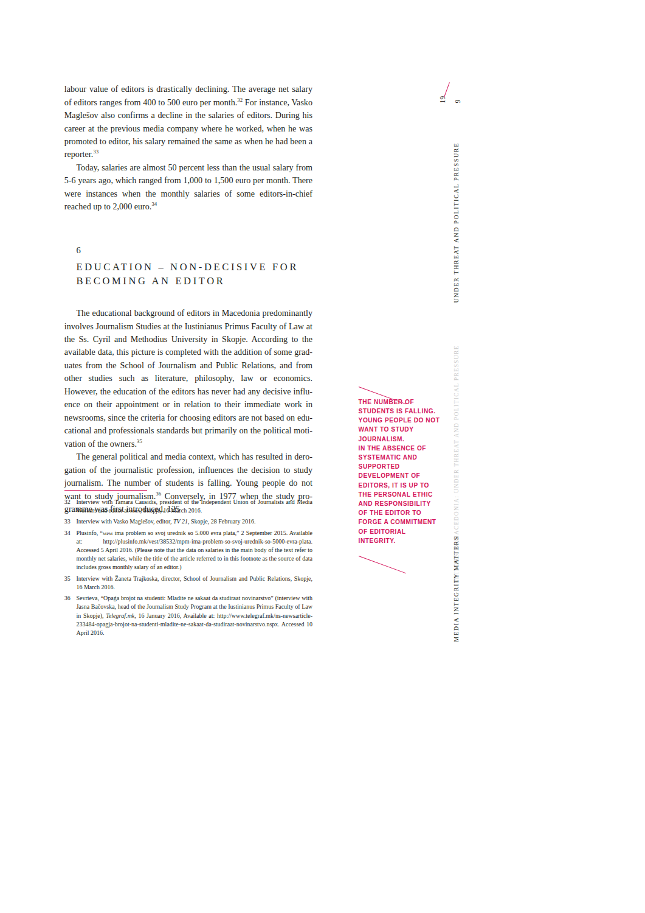labour value of editors is drastically declining. The average net salary of editors ranges from 400 to 500 euro per month.32 For instance, Vasko Maglešov also confirms a decline in the salaries of editors. During his career at the previous media company where he worked, when he was promoted to editor, his salary remained the same as when he had been a reporter.33
Today, salaries are almost 50 percent less than the usual salary from 5-6 years ago, which ranged from 1,000 to 1,500 euro per month. There were instances when the monthly salaries of some editors-in-chief reached up to 2,000 euro.34
6
Education – non-decisive for
becoming an editor
The educational background of editors in Macedonia predominantly involves Journalism Studies at the Iustinianus Primus Faculty of Law at the Ss. Cyril and Methodius University in Skopje. According to the available data, this picture is completed with the addition of some graduates from the School of Journalism and Public Relations, and from other studies such as literature, philosophy, law or economics. However, the education of the editors has never had any decisive influence on their appointment or in relation to their immediate work in newsrooms, since the criteria for choosing editors are not based on educational and professionals standards but primarily on the political motivation of the owners.35
The general political and media context, which has resulted in derogation of the journalistic profession, influences the decision to study journalism. The number of students is falling. Young people do not want to study journalism.36 Conversely, in 1977 when the study programme was first introduced, 125
32
Interview with Tamara Causidis, president of the Independent Union of Journalists and Media Workers and editor at birn, Skopje, 16 March 2016.
33
Interview with Vasko Maglešov, editor, TV 21, Skopje, 28 February 2016.
34
Plusinfo, “mpm ima problem so svoj urednik so 5.000 evra plata,” 2 September 2015. Available at: http://plusinfo.mk/vest/38532/mpm-ima-problem-so-svoj-urednik-so-5000-evra-plata. Accessed 5 April 2016. (Please note that the data on salaries in the main body of the text refer to monthly net salaries, while the title of the article referred to in this footnote as the source of data includes gross monthly salary of an editor.)
35
Interview with Žaneta Trajkoska, director, School of Journalism and Public Relations, Skopje, 16 March 2016.
36
Sevrieva, “Opaǵa brojot na studenti: Mladite ne sakaat da studiraat novinarstvo” (interview with Jasna Bačovska, head of the Journalism Study Program at the Iustinianus Primus Faculty of Law in Skopje), Telegraf.mk, 16 January 2016, Available at: http://www.telegraf.mk/ns-newsarticle-233484-opagja-brojot-na-studenti-mladite-ne-sakaat-da-studiraat-novinarstvo.nspx. Accessed 10 April 2016.
19 9
Under threat and political pressure
Editors in Macedonia: Under threat and political pressure
Media Integrity Matters
The number of students is falling. Young people do not want to study journalism.
In the absence of systematic and supported development of editors, it is up to the personal ethic and responsibility of the editor to forge a commitment of editorial integrity.